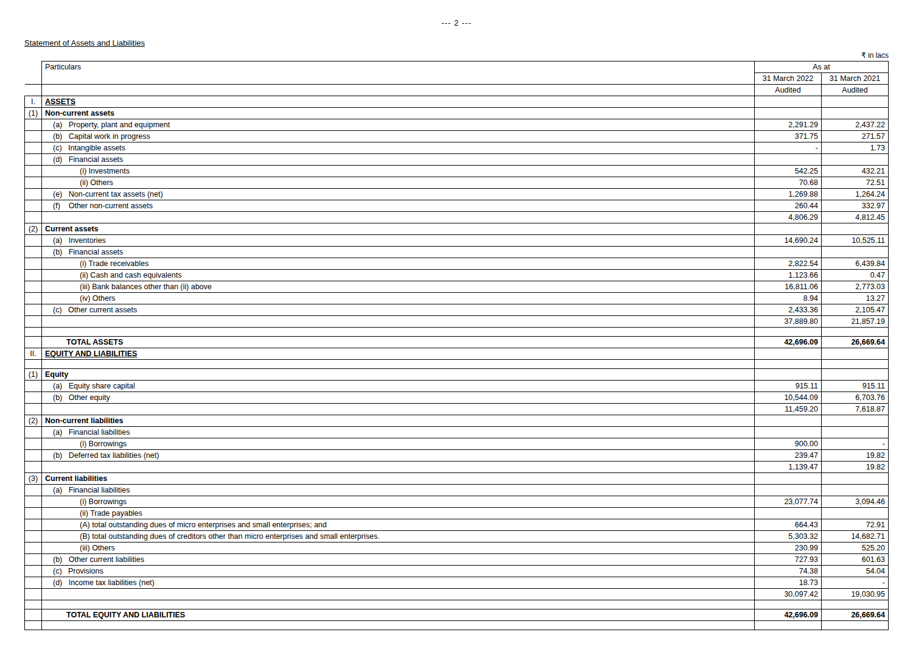--- 2 ---
Statement of Assets and Liabilities
₹ in lacs
| | Particulars | As at |
| --- | --- | --- |
| 31 March 2022 | 31 March 2021 |
| | | Audited | Audited |
| I. | ASSETS | | |
| (1) | Non-current assets | | |
| | (a) Property, plant and equipment | 2,291.29 | 2,437.22 |
| | (b) Capital work in progress | 371.75 | 271.57 |
| | (c) Intangible assets | - | 1.73 |
| | (d) Financial assets | | |
| | (i) Investments | 542.25 | 432.21 |
| | (ii) Others | 70.68 | 72.51 |
| | (e) Non-current tax assets (net) | 1,269.88 | 1,264.24 |
| | (f) Other non-current assets | 260.44 | 332.97 |
| | | 4,806.29 | 4,812.45 |
| (2) | Current assets | | |
| | (a) Inventories | 14,690.24 | 10,525.11 |
| | (b) Financial assets | | |
| | (i) Trade receivables | 2,822.54 | 6,439.84 |
| | (ii) Cash and cash equivalents | 1,123.66 | 0.47 |
| | (iii) Bank balances other than (ii) above | 16,811.06 | 2,773.03 |
| | (iv) Others | 8.94 | 13.27 |
| | (c) Other current assets | 2,433.36 | 2,105.47 |
| | | 37,889.80 | 21,857.19 |
| | TOTAL ASSETS | 42,696.09 | 26,669.64 |
| II. | EQUITY AND LIABILITIES | | |
| (1) | Equity | | |
| | (a) Equity share capital | 915.11 | 915.11 |
| | (b) Other equity | 10,544.09 | 6,703.76 |
| | | 11,459.20 | 7,618.87 |
| (2) | Non-current liabilities | | |
| | (a) Financial liabilities | | |
| | (i) Borrowings | 900.00 | - |
| | (b) Deferred tax liabilities (net) | 239.47 | 19.82 |
| | | 1,139.47 | 19.82 |
| (3) | Current liabilities | | |
| | (a) Financial liabilities | | |
| | (i) Borrowings | 23,077.74 | 3,094.46 |
| | (ii) Trade payables | | |
| | (A) total outstanding dues of micro enterprises and small enterprises; and | 664.43 | 72.91 |
| | (B) total outstanding dues of creditors other than micro enterprises and small enterprises. | 5,303.32 | 14,682.71 |
| | (iii) Others | 230.99 | 525.20 |
| | (b) Other current liabilities | 727.93 | 601.63 |
| | (c) Provisions | 74.38 | 54.04 |
| | (d) Income tax liabilities (net) | 18.73 | - |
| | | 30,097.42 | 19,030.95 |
| | TOTAL EQUITY AND LIABILITIES | 42,696.09 | 26,669.64 |